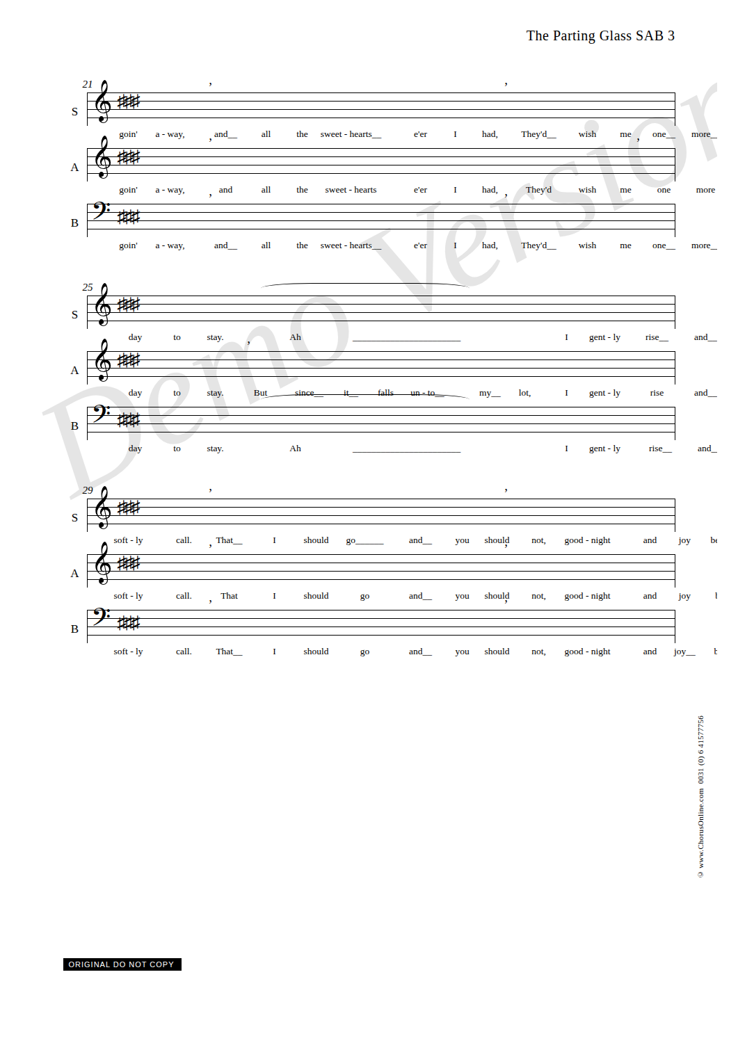The Parting Glass SAB 3
Demo Version
© www.ChorusOnline.com 0031 (0) 6 41577756
ORIGINAL DO NOT COPY
21
S
𝄞
♯♯♯
’
’
goin' a - way, and__ all the sweet - hearts__ e'er I had, They'd__ wish me one__ more__
A
𝄞
♯♯♯
’
’
goin' a - way, and all the sweet - hearts e'er I had, They'd wish me one more
B
𝄢
♯♯♯
’
’
goin' a - way, and__ all the sweet - hearts__ e'er I had, They'd__ wish me one__ more__
25
S
𝄞
♯♯♯
day to stay. Ah _______________________ I gent - ly rise__ and__
A
𝄞
♯♯♯
’
day to stay. But since__ it__ falls un - to__ my__ lot, I gent - ly rise and__
B
𝄢
♯♯♯
day to stay. Ah _______________________ I gent - ly rise__ and__
29
S
𝄞
♯♯♯
’
’
soft - ly call. That__ I should go______ and__ you should not, good - night and joy be__
A
𝄞
♯♯♯
’
’
soft - ly call. That I should go and__ you should not, good - night and joy be
B
𝄢
♯♯♯
’
’
soft - ly call. That__ I should go and__ you should not, good - night and joy__ be__